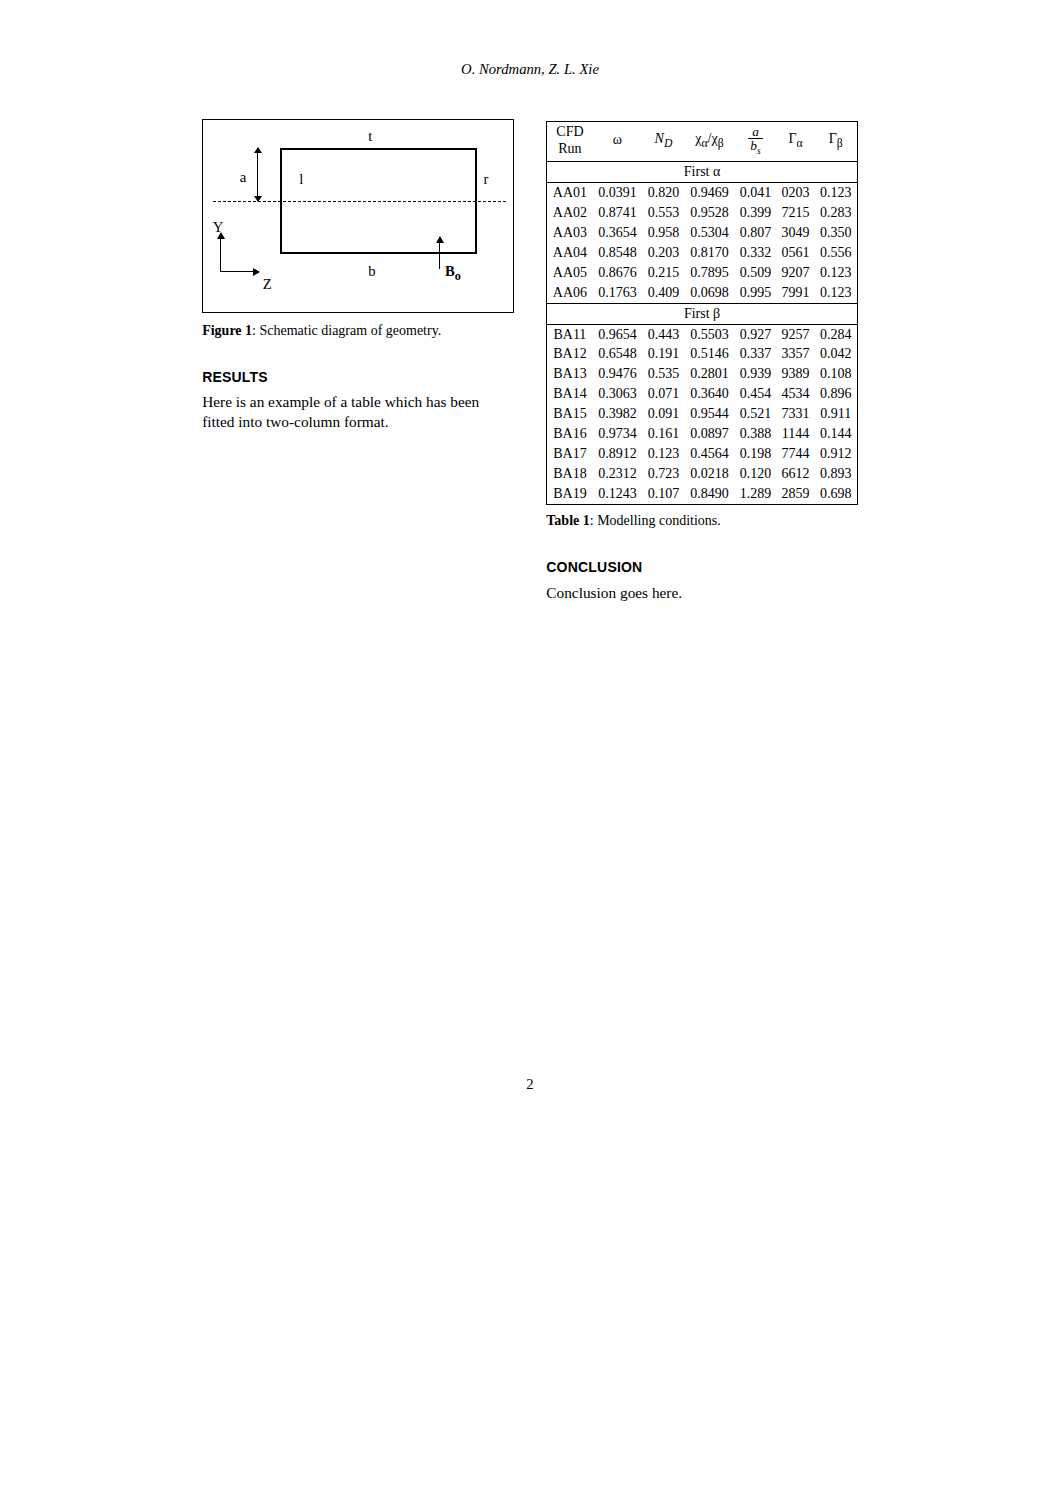O. Nordmann, Z. L. Xie
t l r b a Y Z Bo
Figure 1: Schematic diagram of geometry.
RESULTS
Here is an example of a table which has been fitted into two-column format.
| CFD Run | ω | N D | χ α /χ β | a b s | Γ α | Γ β |
| --- | --- | --- | --- | --- | --- | --- |
| First α |
| AA01 | 0.0391 | 0.820 | 0.9469 | 0.041 | 0203 | 0.123 |
| AA02 | 0.8741 | 0.553 | 0.9528 | 0.399 | 7215 | 0.283 |
| AA03 | 0.3654 | 0.958 | 0.5304 | 0.807 | 3049 | 0.350 |
| AA04 | 0.8548 | 0.203 | 0.8170 | 0.332 | 0561 | 0.556 |
| AA05 | 0.8676 | 0.215 | 0.7895 | 0.509 | 9207 | 0.123 |
| AA06 | 0.1763 | 0.409 | 0.0698 | 0.995 | 7991 | 0.123 |
| First β |
| BA11 | 0.9654 | 0.443 | 0.5503 | 0.927 | 9257 | 0.284 |
| BA12 | 0.6548 | 0.191 | 0.5146 | 0.337 | 3357 | 0.042 |
| BA13 | 0.9476 | 0.535 | 0.2801 | 0.939 | 9389 | 0.108 |
| BA14 | 0.3063 | 0.071 | 0.3640 | 0.454 | 4534 | 0.896 |
| BA15 | 0.3982 | 0.091 | 0.9544 | 0.521 | 7331 | 0.911 |
| BA16 | 0.9734 | 0.161 | 0.0897 | 0.388 | 1144 | 0.144 |
| BA17 | 0.8912 | 0.123 | 0.4564 | 0.198 | 7744 | 0.912 |
| BA18 | 0.2312 | 0.723 | 0.0218 | 0.120 | 6612 | 0.893 |
| BA19 | 0.1243 | 0.107 | 0.8490 | 1.289 | 2859 | 0.698 |
Table 1: Modelling conditions.
CONCLUSION
Conclusion goes here.
2